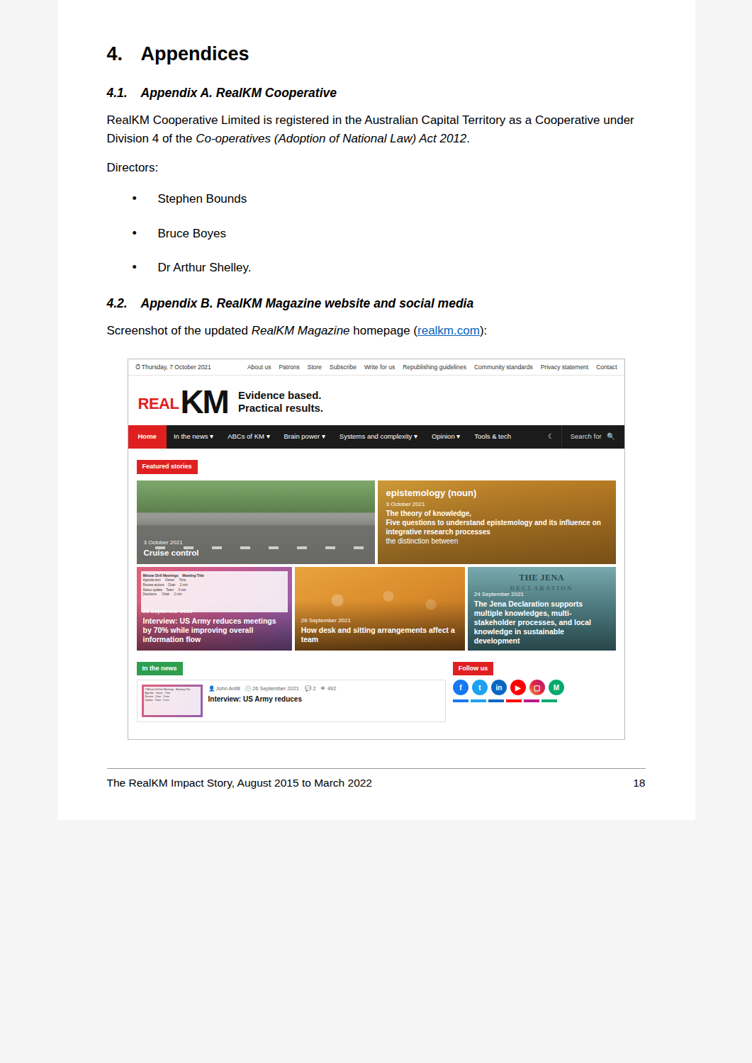4. Appendices
4.1. Appendix A. RealKM Cooperative
RealKM Cooperative Limited is registered in the Australian Capital Territory as a Cooperative under Division 4 of the Co-operatives (Adoption of National Law) Act 2012.
Directors:
Stephen Bounds
Bruce Boyes
Dr Arthur Shelley.
4.2. Appendix B. RealKM Magazine website and social media
Screenshot of the updated RealKM Magazine homepage (realkm.com):
⏱ Thursday, 7 October 2021
About us Patrons Store Subscribe Write for us Republishing guidelines Community standards Privacy statement Contact
REAL KM
Evidence based.
Practical results.
Home
In the news ▾
ABCs of KM ▾
Brain power ▾
Systems and complexity ▾
Opinion ▾
Tools & tech
☾
Search for 🔍
Featured stories
3 October 2021 Cruise control
epistemology (noun) 3 October 2021 The theory of knowledge,
Five questions to understand epistemology and its influence on integrative research processes
the distinction between
Minute Drill Meetings Meeting Title
Agenda item Owner Time
Review actions Chair 2 min
Status update Team 3 min
Decisions Chair 2 min
26 September 2021 Interview: US Army reduces meetings by 70% while improving overall information flow
26 September 2021 How desk and sitting arrangements affect a team
THE JENADECLARATION
24 September 2021 The Jena Declaration supports multiple knowledges, multi-stakeholder processes, and local knowledge in sustainable development
In the news
7-Minute Drill for Meetings Meeting Title
Agenda Owner Time
Review Chair 2 min
Update Team 3 min
👤 John Antill 🕑 26 September 2021 💬 2 👁 492
Interview: US Army reduces
Follow us
f
t
in
▶
▢
M
The RealKM Impact Story, August 2015 to March 2022
18